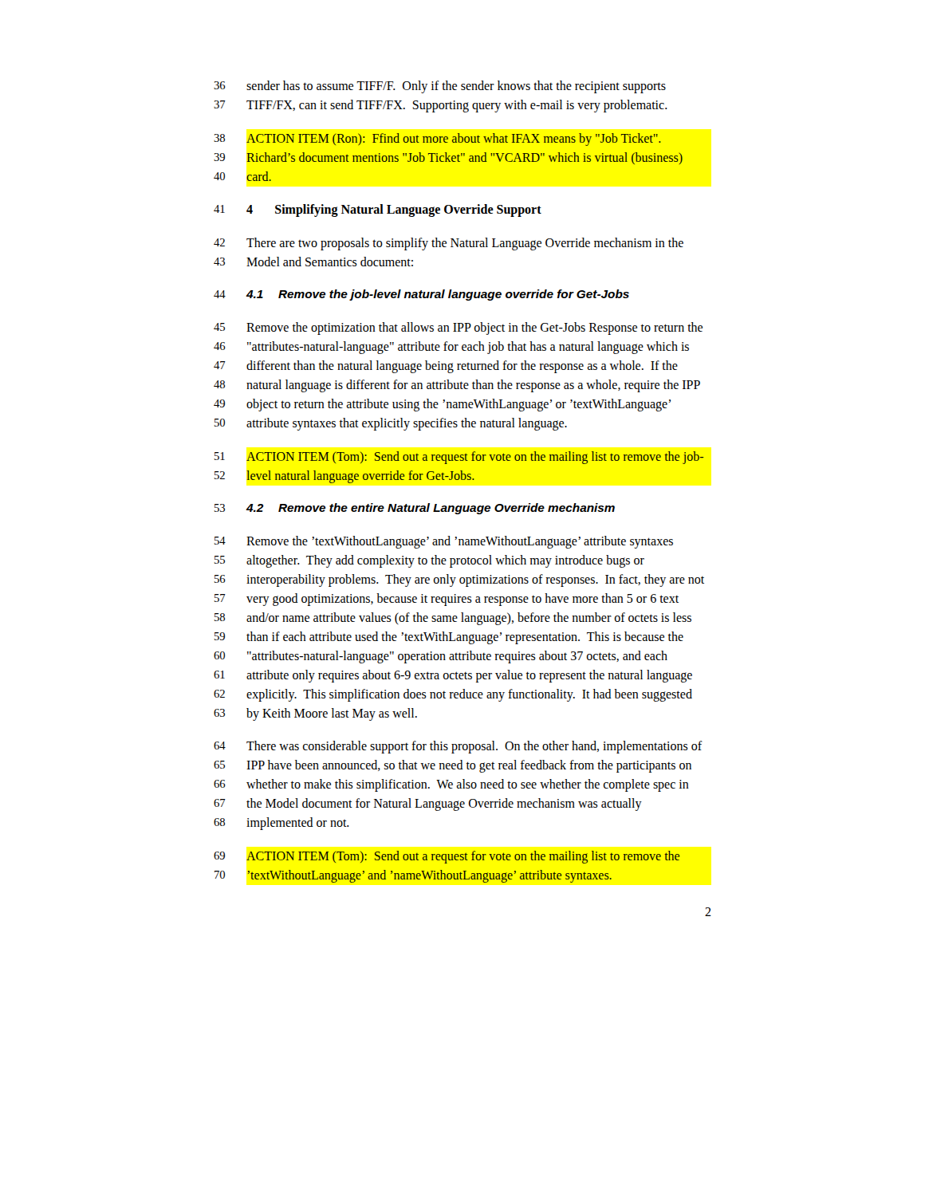36 sender has to assume TIFF/F. Only if the sender knows that the recipient supports
37 TIFF/FX, can it send TIFF/FX. Supporting query with e-mail is very problematic.
38 ACTION ITEM (Ron): Ffind out more about what IFAX means by "Job Ticket".
39 Richard’s document mentions "Job Ticket" and "VCARD" which is virtual (business)
40 card.
414 Simplifying Natural Language Override Support
42 There are two proposals to simplify the Natural Language Override mechanism in the
43 Model and Semantics document:
444.1 Remove the job-level natural language override for Get-Jobs
45 Remove the optimization that allows an IPP object in the Get-Jobs Response to return the
46"attributes-natural-language" attribute for each job that has a natural language which is
47 different than the natural language being returned for the response as a whole. If the
48 natural language is different for an attribute than the response as a whole, require the IPP
49 object to return the attribute using the ’nameWithLanguage’ or ’textWithLanguage’
50 attribute syntaxes that explicitly specifies the natural language.
51 ACTION ITEM (Tom): Send out a request for vote on the mailing list to remove the job-
52 level natural language override for Get-Jobs.
534.2 Remove the entire Natural Language Override mechanism
54 Remove the ’textWithoutLanguage’ and ’nameWithoutLanguage’ attribute syntaxes
55 altogether. They add complexity to the protocol which may introduce bugs or
56 interoperability problems. They are only optimizations of responses. In fact, they are not
57 very good optimizations, because it requires a response to have more than 5 or 6 text
58 and/or name attribute values (of the same language), before the number of octets is less
59 than if each attribute used the ’textWithLanguage’ representation. This is because the
60"attributes-natural-language" operation attribute requires about 37 octets, and each
61 attribute only requires about 6-9 extra octets per value to represent the natural language
62 explicitly. This simplification does not reduce any functionality. It had been suggested
63 by Keith Moore last May as well.
64 There was considerable support for this proposal. On the other hand, implementations of
65 IPP have been announced, so that we need to get real feedback from the participants on
66 whether to make this simplification. We also need to see whether the complete spec in
67 the Model document for Natural Language Override mechanism was actually
68 implemented or not.
69 ACTION ITEM (Tom): Send out a request for vote on the mailing list to remove the
70’textWithoutLanguage’ and ’nameWithoutLanguage’ attribute syntaxes.
2